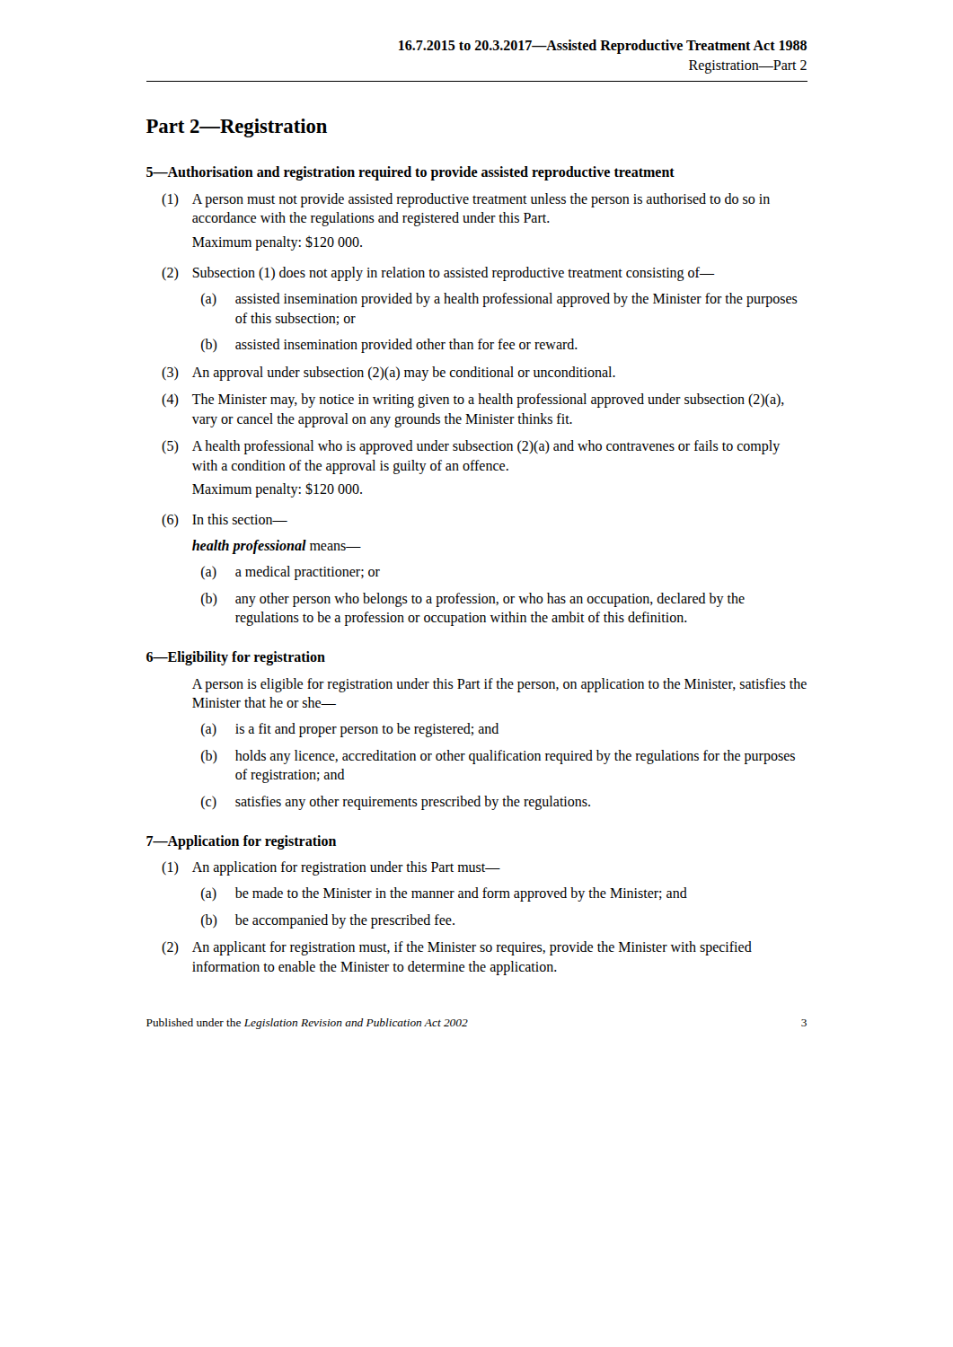16.7.2015 to 20.3.2017—Assisted Reproductive Treatment Act 1988
Registration—Part 2
Part 2—Registration
5—Authorisation and registration required to provide assisted reproductive treatment
(1) A person must not provide assisted reproductive treatment unless the person is authorised to do so in accordance with the regulations and registered under this Part.
Maximum penalty: $120 000.
(2) Subsection (1) does not apply in relation to assisted reproductive treatment consisting of—
(a) assisted insemination provided by a health professional approved by the Minister for the purposes of this subsection; or
(b) assisted insemination provided other than for fee or reward.
(3) An approval under subsection (2)(a) may be conditional or unconditional.
(4) The Minister may, by notice in writing given to a health professional approved under subsection (2)(a), vary or cancel the approval on any grounds the Minister thinks fit.
(5) A health professional who is approved under subsection (2)(a) and who contravenes or fails to comply with a condition of the approval is guilty of an offence.
Maximum penalty: $120 000.
(6) In this section—
health professional means—
(a) a medical practitioner; or
(b) any other person who belongs to a profession, or who has an occupation, declared by the regulations to be a profession or occupation within the ambit of this definition.
6—Eligibility for registration
A person is eligible for registration under this Part if the person, on application to the Minister, satisfies the Minister that he or she—
(a) is a fit and proper person to be registered; and
(b) holds any licence, accreditation or other qualification required by the regulations for the purposes of registration; and
(c) satisfies any other requirements prescribed by the regulations.
7—Application for registration
(1) An application for registration under this Part must—
(a) be made to the Minister in the manner and form approved by the Minister; and
(b) be accompanied by the prescribed fee.
(2) An applicant for registration must, if the Minister so requires, provide the Minister with specified information to enable the Minister to determine the application.
Published under the Legislation Revision and Publication Act 2002
3